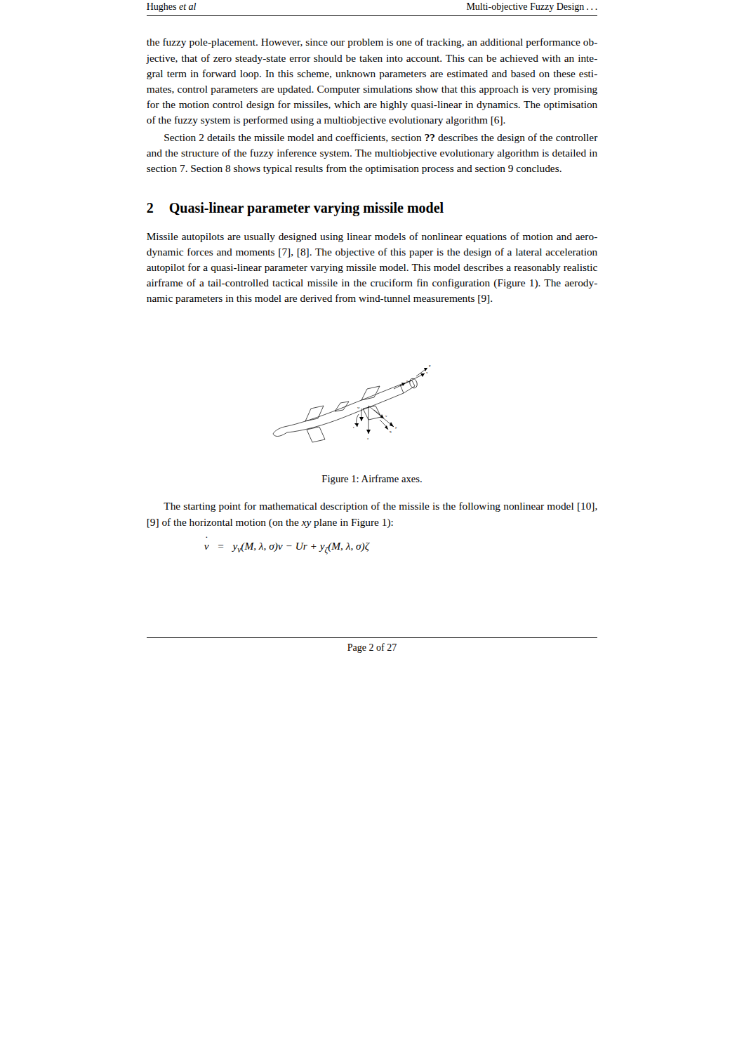Hughes et al
Multi-objective Fuzzy Design . . .
the fuzzy pole-placement. However, since our problem is one of tracking, an additional performance objective, that of zero steady-state error should be taken into account. This can be achieved with an integral term in forward loop. In this scheme, unknown parameters are estimated and based on these estimates, control parameters are updated. Computer simulations show that this approach is very promising for the motion control design for missiles, which are highly quasi-linear in dynamics. The optimisation of the fuzzy system is performed using a multiobjective evolutionary algorithm [6].
Section 2 details the missile model and coefficients, section ?? describes the design of the controller and the structure of the fuzzy inference system. The multiobjective evolutionary algorithm is detailed in section 7. Section 8 shows typical results from the optimisation process and section 9 concludes.
2 Quasi-linear parameter varying missile model
Missile autopilots are usually designed using linear models of nonlinear equations of motion and aerodynamic forces and moments [7], [8]. The objective of this paper is the design of a lateral acceleration autopilot for a quasi-linear parameter varying missile model. This model describes a reasonably realistic airframe of a tail-controlled tactical missile in the cruciform fin configuration (Figure 1). The aerodynamic parameters in this model are derived from wind-tunnel measurements [9].
p u x v y w z q r
Figure 1: Airframe axes.
The starting point for mathematical description of the missile is the following nonlinear model [10], [9] of the horizontal motion (on the xy plane in Figure 1):
v=yv(M, λ, σ)v − Ur + yζ(M, λ, σ)ζ
Page 2 of 27